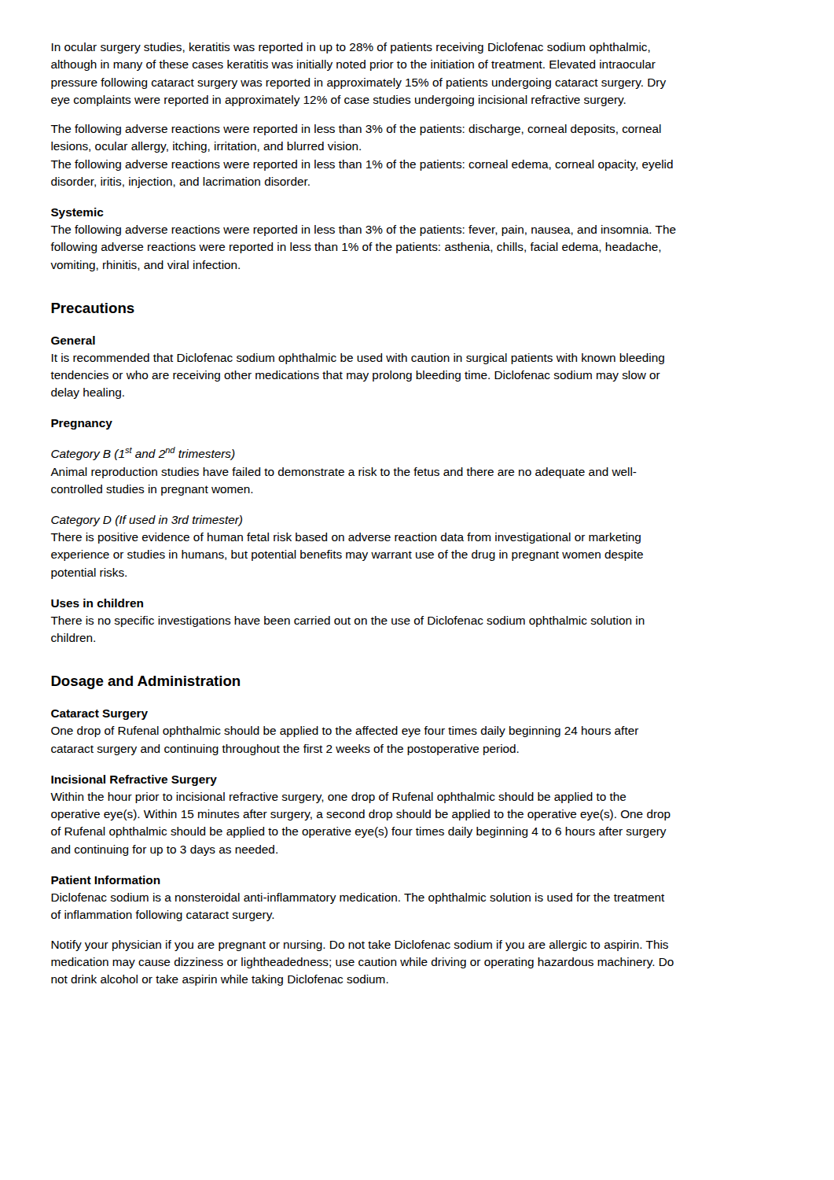In ocular surgery studies, keratitis was reported in up to 28% of patients receiving Diclofenac sodium ophthalmic, although in many of these cases keratitis was initially noted prior to the initiation of treatment. Elevated intraocular pressure following cataract surgery was reported in approximately 15% of patients undergoing cataract surgery. Dry eye complaints were reported in approximately 12% of case studies undergoing incisional refractive surgery.
The following adverse reactions were reported in less than 3% of the patients: discharge, corneal deposits, corneal lesions, ocular allergy, itching, irritation, and blurred vision.
The following adverse reactions were reported in less than 1% of the patients: corneal edema, corneal opacity, eyelid disorder, iritis, injection, and lacrimation disorder.
Systemic
The following adverse reactions were reported in less than 3% of the patients: fever, pain, nausea, and insomnia. The following adverse reactions were reported in less than 1% of the patients: asthenia, chills, facial edema, headache, vomiting, rhinitis, and viral infection.
Precautions
General
It is recommended that Diclofenac sodium ophthalmic be used with caution in surgical patients with known bleeding tendencies or who are receiving other medications that may prolong bleeding time. Diclofenac sodium may slow or delay healing.
Pregnancy
Category B (1st and 2nd trimesters)
Animal reproduction studies have failed to demonstrate a risk to the fetus and there are no adequate and well-controlled studies in pregnant women.
Category D (If used in 3rd trimester)
There is positive evidence of human fetal risk based on adverse reaction data from investigational or marketing experience or studies in humans, but potential benefits may warrant use of the drug in pregnant women despite potential risks.
Uses in children
There is no specific investigations have been carried out on the use of Diclofenac sodium ophthalmic solution in children.
Dosage and Administration
Cataract Surgery
One drop of Rufenal ophthalmic should be applied to the affected eye four times daily beginning 24 hours after cataract surgery and continuing throughout the first 2 weeks of the postoperative period.
Incisional Refractive Surgery
Within the hour prior to incisional refractive surgery, one drop of Rufenal ophthalmic should be applied to the operative eye(s). Within 15 minutes after surgery, a second drop should be applied to the operative eye(s). One drop of Rufenal ophthalmic should be applied to the operative eye(s) four times daily beginning 4 to 6 hours after surgery and continuing for up to 3 days as needed.
Patient Information
Diclofenac sodium is a nonsteroidal anti-inflammatory medication. The ophthalmic solution is used for the treatment of inflammation following cataract surgery.
Notify your physician if you are pregnant or nursing. Do not take Diclofenac sodium if you are allergic to aspirin. This medication may cause dizziness or lightheadedness; use caution while driving or operating hazardous machinery. Do not drink alcohol or take aspirin while taking Diclofenac sodium.